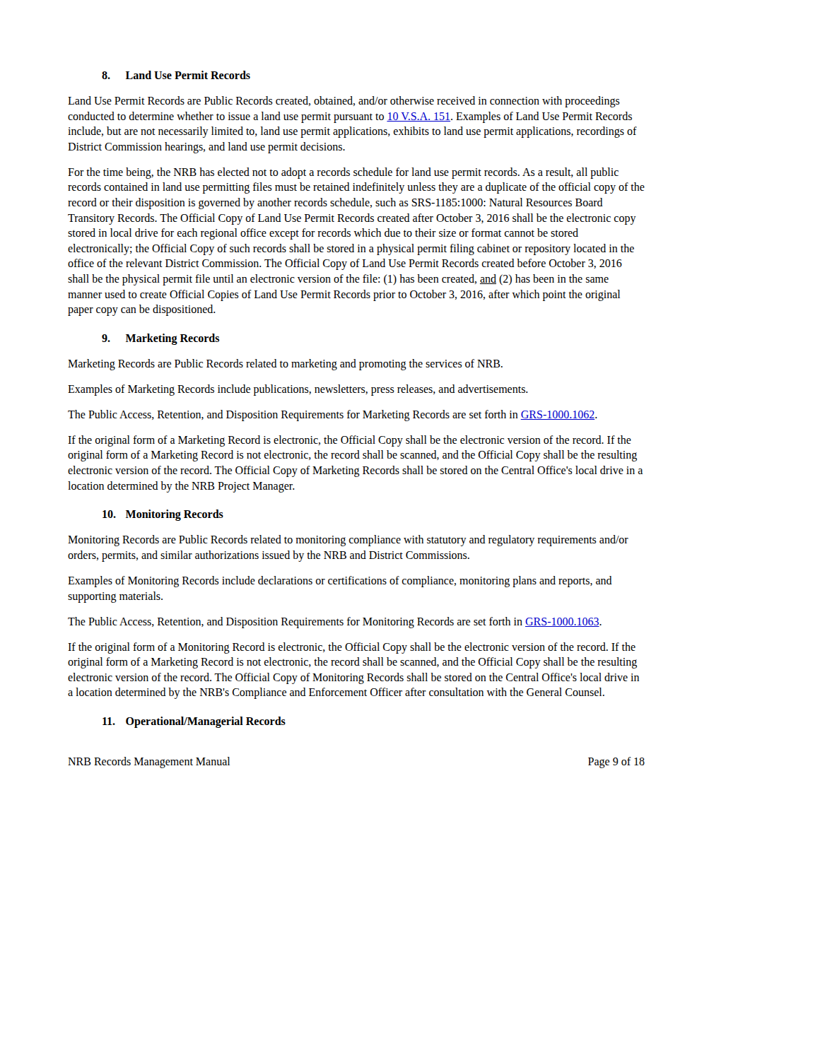8. Land Use Permit Records
Land Use Permit Records are Public Records created, obtained, and/or otherwise received in connection with proceedings conducted to determine whether to issue a land use permit pursuant to 10 V.S.A. 151. Examples of Land Use Permit Records include, but are not necessarily limited to, land use permit applications, exhibits to land use permit applications, recordings of District Commission hearings, and land use permit decisions.
For the time being, the NRB has elected not to adopt a records schedule for land use permit records. As a result, all public records contained in land use permitting files must be retained indefinitely unless they are a duplicate of the official copy of the record or their disposition is governed by another records schedule, such as SRS-1185:1000: Natural Resources Board Transitory Records. The Official Copy of Land Use Permit Records created after October 3, 2016 shall be the electronic copy stored in local drive for each regional office except for records which due to their size or format cannot be stored electronically; the Official Copy of such records shall be stored in a physical permit filing cabinet or repository located in the office of the relevant District Commission. The Official Copy of Land Use Permit Records created before October 3, 2016 shall be the physical permit file until an electronic version of the file: (1) has been created, and (2) has been in the same manner used to create Official Copies of Land Use Permit Records prior to October 3, 2016, after which point the original paper copy can be dispositioned.
9. Marketing Records
Marketing Records are Public Records related to marketing and promoting the services of NRB.
Examples of Marketing Records include publications, newsletters, press releases, and advertisements.
The Public Access, Retention, and Disposition Requirements for Marketing Records are set forth in GRS-1000.1062.
If the original form of a Marketing Record is electronic, the Official Copy shall be the electronic version of the record. If the original form of a Marketing Record is not electronic, the record shall be scanned, and the Official Copy shall be the resulting electronic version of the record. The Official Copy of Marketing Records shall be stored on the Central Office's local drive in a location determined by the NRB Project Manager.
10. Monitoring Records
Monitoring Records are Public Records related to monitoring compliance with statutory and regulatory requirements and/or orders, permits, and similar authorizations issued by the NRB and District Commissions.
Examples of Monitoring Records include declarations or certifications of compliance, monitoring plans and reports, and supporting materials.
The Public Access, Retention, and Disposition Requirements for Monitoring Records are set forth in GRS-1000.1063.
If the original form of a Monitoring Record is electronic, the Official Copy shall be the electronic version of the record. If the original form of a Marketing Record is not electronic, the record shall be scanned, and the Official Copy shall be the resulting electronic version of the record. The Official Copy of Monitoring Records shall be stored on the Central Office's local drive in a location determined by the NRB's Compliance and Enforcement Officer after consultation with the General Counsel.
11. Operational/Managerial Records
NRB Records Management Manual Page 9 of 18